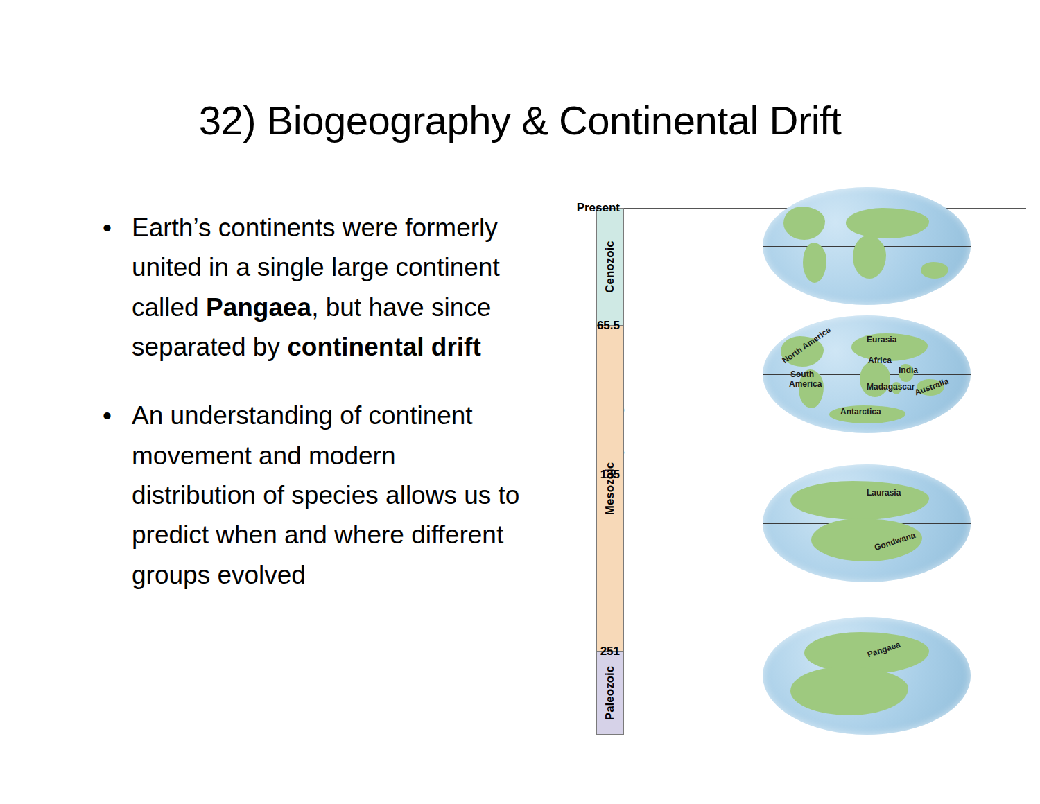32) Biogeography & Continental Drift
Earth’s continents were formerly united in a single large continent called Pangaea, but have since separated by continental drift
An understanding of continent movement and modern distribution of species allows us to predict when and where different groups evolved
Millions of years ago
Cenozoic
Mesozoic
Paleozoic
Present
65.5
135
251
North America Eurasia Africa South America India Madagascar Australia Antarctica
Laurasia Gondwana
Pangaea